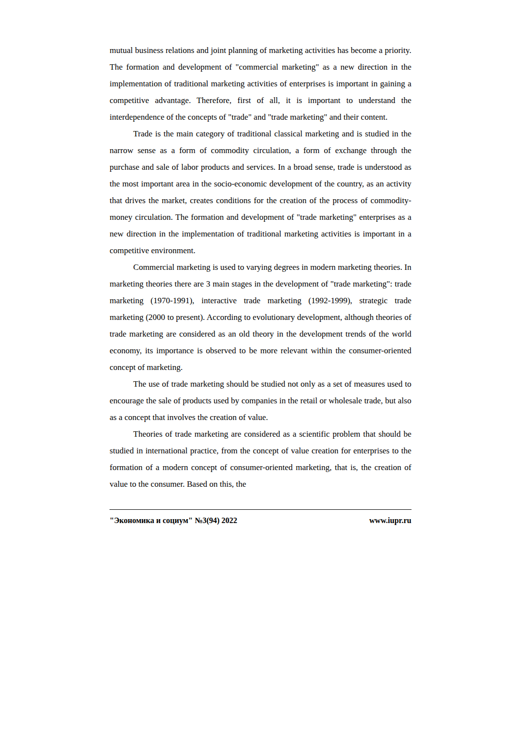mutual business relations and joint planning of marketing activities has become a priority. The formation and development of "commercial marketing" as a new direction in the implementation of traditional marketing activities of enterprises is important in gaining a competitive advantage. Therefore, first of all, it is important to understand the interdependence of the concepts of "trade" and "trade marketing" and their content.
Trade is the main category of traditional classical marketing and is studied in the narrow sense as a form of commodity circulation, a form of exchange through the purchase and sale of labor products and services. In a broad sense, trade is understood as the most important area in the socio-economic development of the country, as an activity that drives the market, creates conditions for the creation of the process of commodity-money circulation. The formation and development of "trade marketing" enterprises as a new direction in the implementation of traditional marketing activities is important in a competitive environment.
Commercial marketing is used to varying degrees in modern marketing theories. In marketing theories there are 3 main stages in the development of "trade marketing": trade marketing (1970-1991), interactive trade marketing (1992-1999), strategic trade marketing (2000 to present). According to evolutionary development, although theories of trade marketing are considered as an old theory in the development trends of the world economy, its importance is observed to be more relevant within the consumer-oriented concept of marketing.
The use of trade marketing should be studied not only as a set of measures used to encourage the sale of products used by companies in the retail or wholesale trade, but also as a concept that involves the creation of value.
Theories of trade marketing are considered as a scientific problem that should be studied in international practice, from the concept of value creation for enterprises to the formation of a modern concept of consumer-oriented marketing, that is, the creation of value to the consumer. Based on this, the
"Экономика и социум" №3(94) 2022 www.iupr.ru